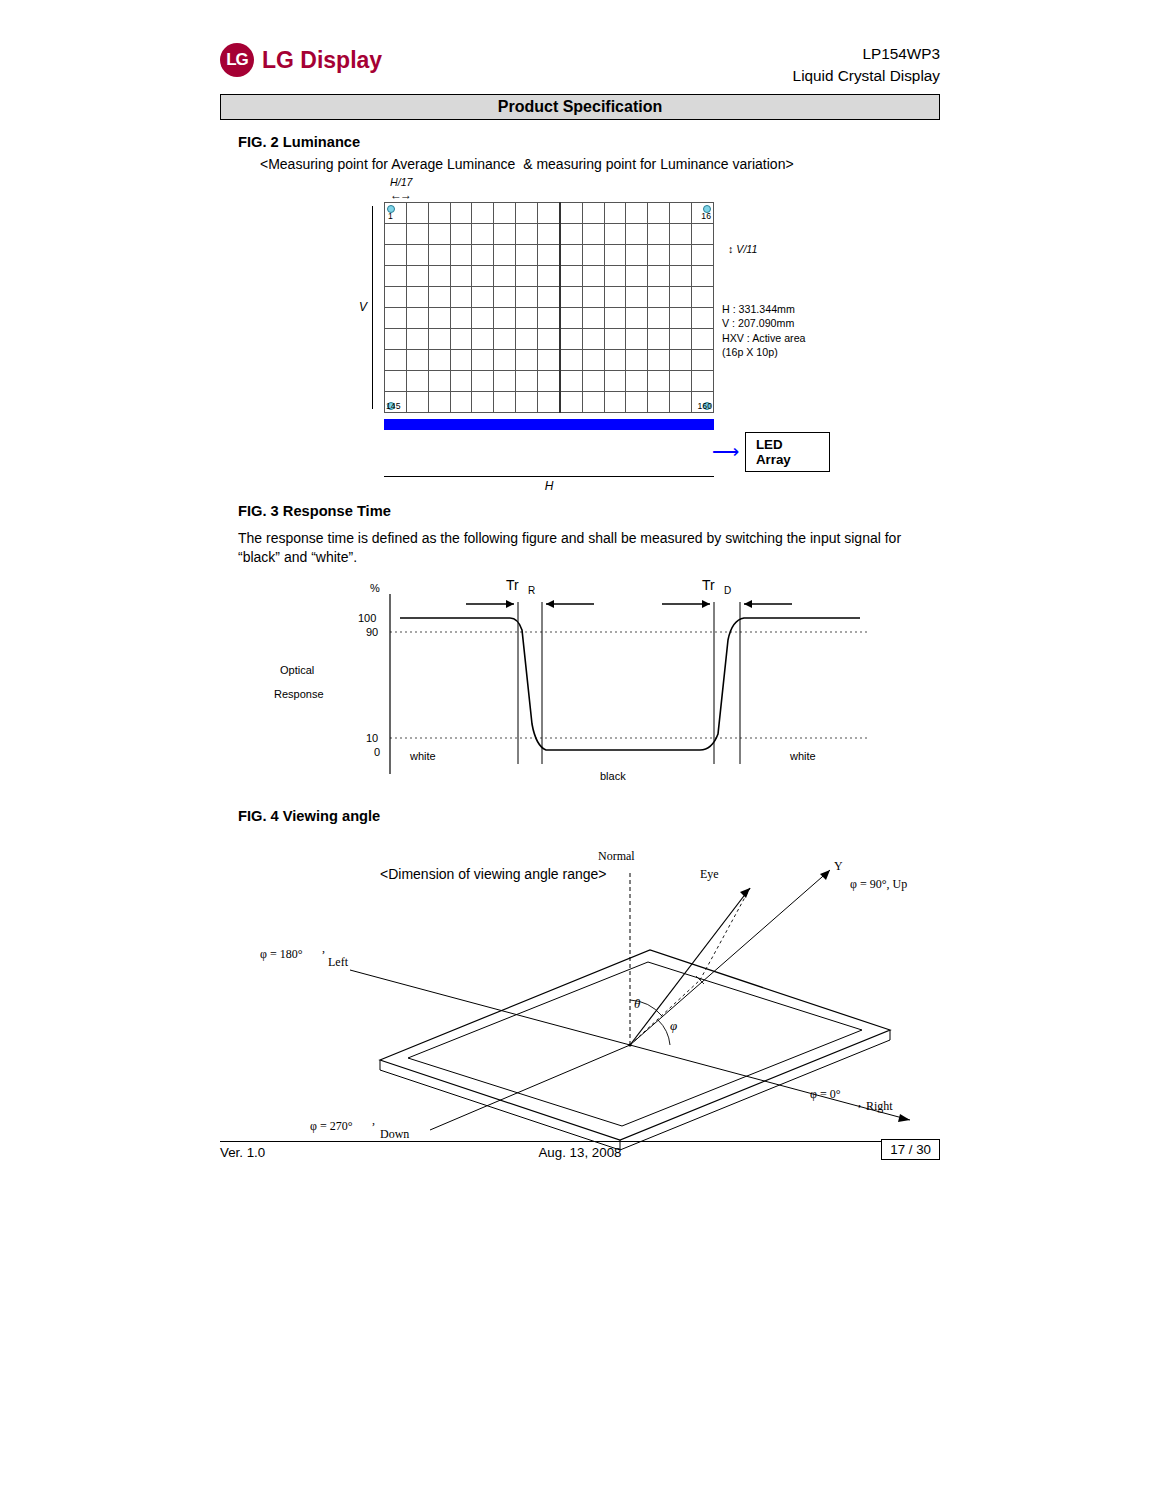LG
LG Display
LP154WP3
Liquid Crystal Display
Product Specification
FIG. 2 Luminance
<Measuring point for Average Luminance & measuring point for Luminance variation>
H/17
←→
V
| 1 | | | | | | | | | | | | | | 16 |
| 145 | | | | | | | | | | | | | | 160 |
↕ V/11
H : 331.344mm
V : 207.090mm
HXV : Active area
(16p X 10p)
⟶
LED Array
H
FIG. 3 Response Time
The response time is defined as the following figure and shall be measured by switching the input signal for “black” and “white”.
% 100 90 10 0 Optical Response Tr R Tr D white black white
FIG. 4 Viewing angle
<Dimension of viewing angle range>
Normal Eye θ φ Y φ = 90°, Up φ = 0° , Right φ = 180° , Left φ = 270° , Down
Ver. 1.0
Aug. 13, 2008
17 / 30